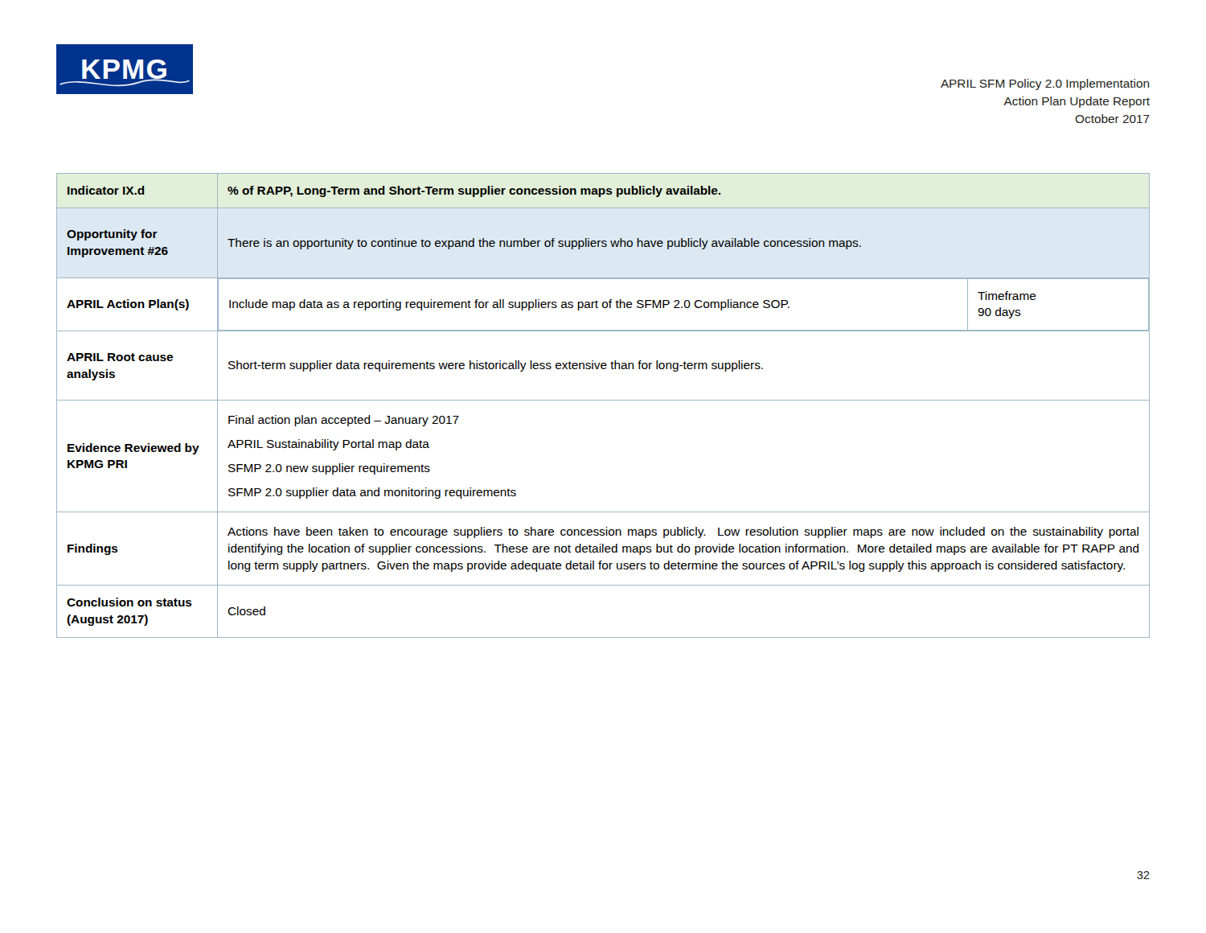KPMG
APRIL SFM Policy 2.0 Implementation
Action Plan Update Report
October 2017
| Indicator IX.d | % of RAPP, Long-Term and Short-Term supplier concession maps publicly available. |
| Opportunity for Improvement #26 | There is an opportunity to continue to expand the number of suppliers who have publicly available concession maps. |
| APRIL Action Plan(s) | / Include map data as a reporting requirement for all suppliers as part of the SFMP 2.0 Compliance SOP. / Timeframe 90 days / |
| APRIL Root cause analysis | Short-term supplier data requirements were historically less extensive than for long-term suppliers. |
| Evidence Reviewed by KPMG PRI | Final action plan accepted – January 2017 APRIL Sustainability Portal map data SFMP 2.0 new supplier requirements SFMP 2.0 supplier data and monitoring requirements |
| Findings | Actions have been taken to encourage suppliers to share concession maps publicly. Low resolution supplier maps are now included on the sustainability portal identifying the location of supplier concessions. These are not detailed maps but do provide location information. More detailed maps are available for PT RAPP and long term supply partners. Given the maps provide adequate detail for users to determine the sources of APRIL’s log supply this approach is considered satisfactory. |
| Conclusion on status (August 2017) | Closed |
32